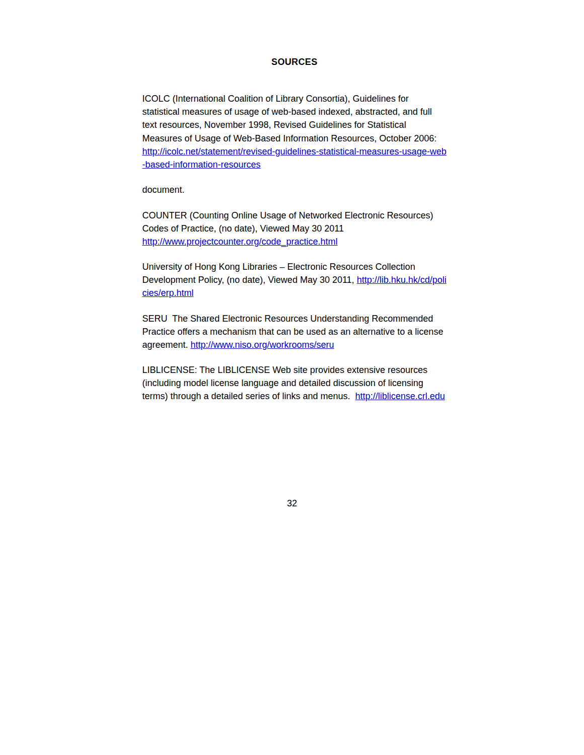SOURCES
ICOLC (International Coalition of Library Consortia), Guidelines for statistical measures of usage of web-based indexed, abstracted, and full text resources, November 1998, Revised Guidelines for Statistical Measures of Usage of Web-Based Information Resources, October 2006: http://icolc.net/statement/revised-guidelines-statistical-measures-usage-web-based-information-resources
document.
COUNTER (Counting Online Usage of Networked Electronic Resources) Codes of Practice, (no date), Viewed May 30 2011
http://www.projectcounter.org/code_practice.html
University of Hong Kong Libraries – Electronic Resources Collection Development Policy, (no date), Viewed May 30 2011, http://lib.hku.hk/cd/policies/erp.html
SERU The Shared Electronic Resources Understanding Recommended Practice offers a mechanism that can be used as an alternative to a license agreement. http://www.niso.org/workrooms/seru
LIBLICENSE: The LIBLICENSE Web site provides extensive resources (including model license language and detailed discussion of licensing terms) through a detailed series of links and menus. http://liblicense.crl.edu
32